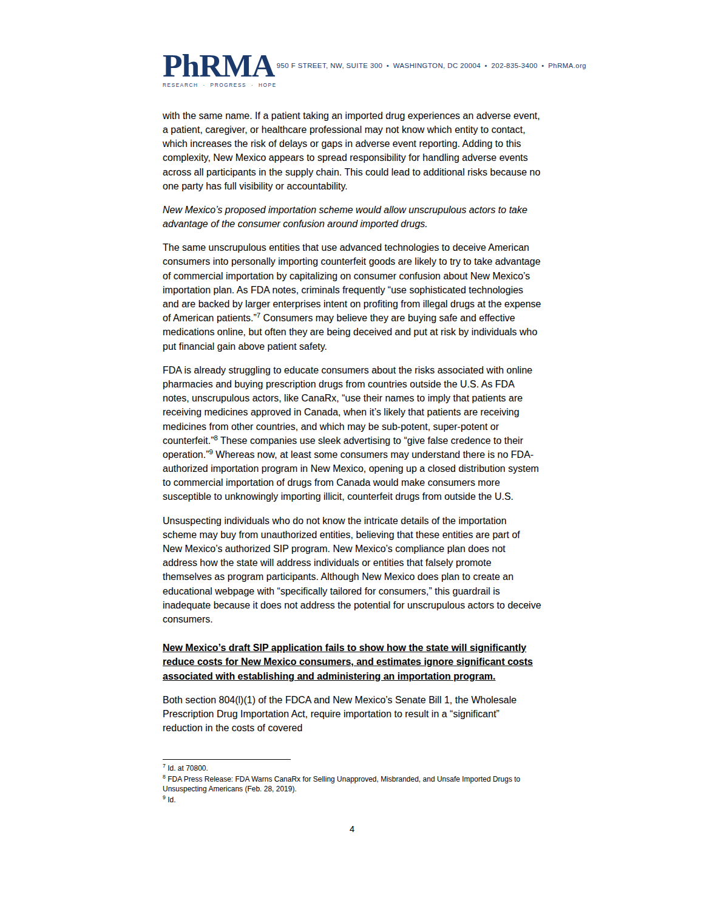Ph RMA
RESEARCH · PROGRESS · HOPE
950 F STREET, NW, SUITE 300 • WASHINGTON, DC 20004 • 202-835-3400 • PhRMA.org
with the same name. If a patient taking an imported drug experiences an adverse event, a patient, caregiver, or healthcare professional may not know which entity to contact, which increases the risk of delays or gaps in adverse event reporting. Adding to this complexity, New Mexico appears to spread responsibility for handling adverse events across all participants in the supply chain. This could lead to additional risks because no one party has full visibility or accountability.
New Mexico’s proposed importation scheme would allow unscrupulous actors to take advantage of the consumer confusion around imported drugs.
The same unscrupulous entities that use advanced technologies to deceive American consumers into personally importing counterfeit goods are likely to try to take advantage of commercial importation by capitalizing on consumer confusion about New Mexico’s importation plan. As FDA notes, criminals frequently “use sophisticated technologies and are backed by larger enterprises intent on profiting from illegal drugs at the expense of American patients.”7 Consumers may believe they are buying safe and effective medications online, but often they are being deceived and put at risk by individuals who put financial gain above patient safety.
FDA is already struggling to educate consumers about the risks associated with online pharmacies and buying prescription drugs from countries outside the U.S. As FDA notes, unscrupulous actors, like CanaRx, “use their names to imply that patients are receiving medicines approved in Canada, when it’s likely that patients are receiving medicines from other countries, and which may be sub-potent, super-potent or counterfeit.”8 These companies use sleek advertising to “give false credence to their operation.”9 Whereas now, at least some consumers may understand there is no FDA-authorized importation program in New Mexico, opening up a closed distribution system to commercial importation of drugs from Canada would make consumers more susceptible to unknowingly importing illicit, counterfeit drugs from outside the U.S.
Unsuspecting individuals who do not know the intricate details of the importation scheme may buy from unauthorized entities, believing that these entities are part of New Mexico’s authorized SIP program. New Mexico’s compliance plan does not address how the state will address individuals or entities that falsely promote themselves as program participants. Although New Mexico does plan to create an educational webpage with “specifically tailored for consumers,” this guardrail is inadequate because it does not address the potential for unscrupulous actors to deceive consumers.
New Mexico’s draft SIP application fails to show how the state will significantly reduce costs for New Mexico consumers, and estimates ignore significant costs associated with establishing and administering an importation program.
Both section 804(l)(1) of the FDCA and New Mexico’s Senate Bill 1, the Wholesale Prescription Drug Importation Act, require importation to result in a “significant” reduction in the costs of covered
7 Id. at 70800.
8 FDA Press Release: FDA Warns CanaRx for Selling Unapproved, Misbranded, and Unsafe Imported Drugs to Unsuspecting Americans (Feb. 28, 2019).
9 Id.
4